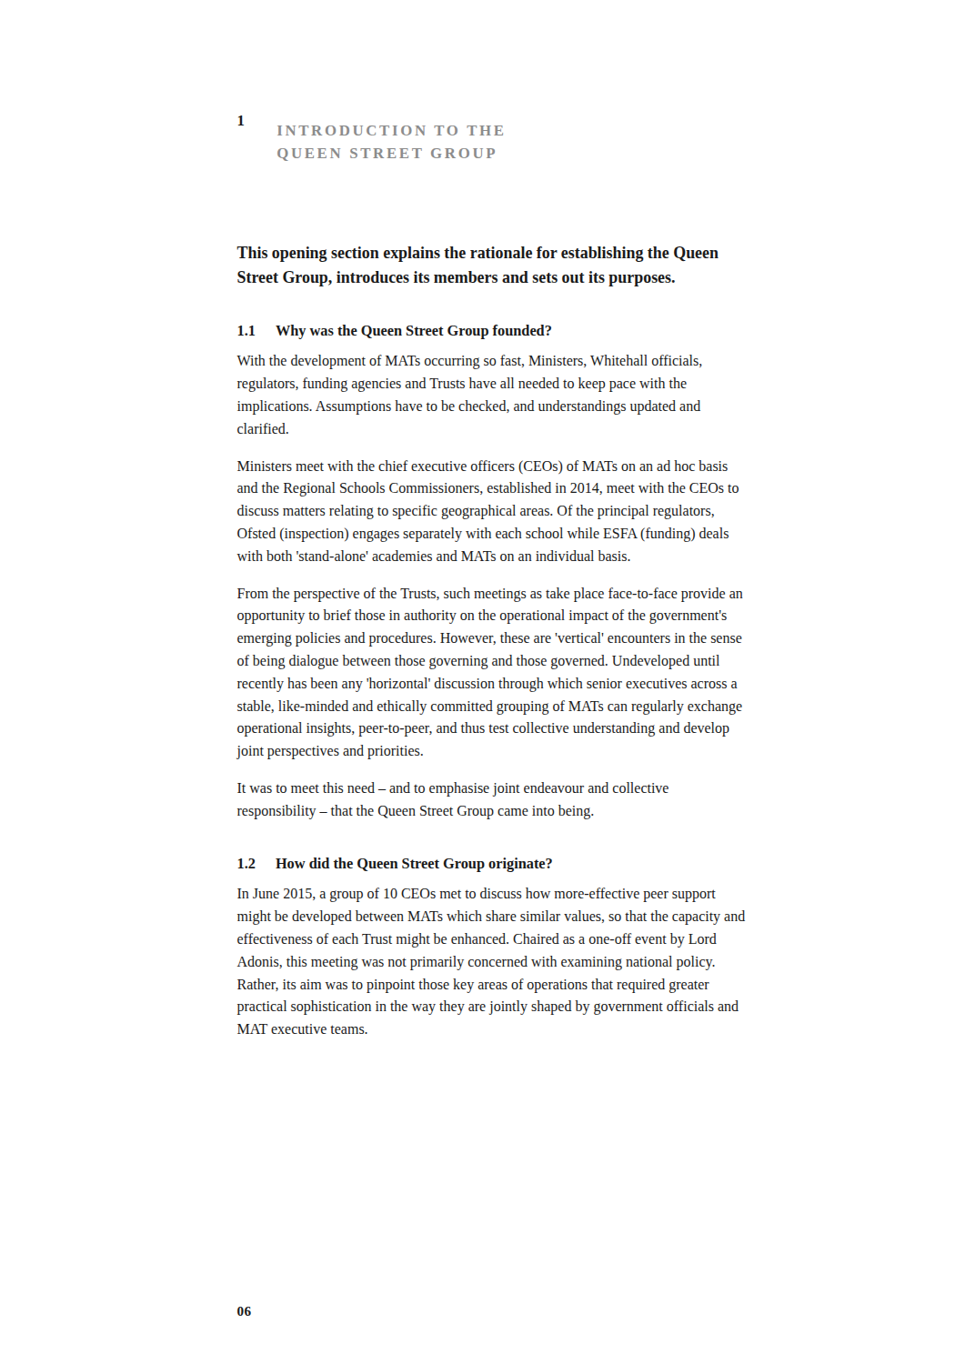1
Introduction to the
Queen Street Group
This opening section explains the rationale for establishing the Queen Street Group, introduces its members and sets out its purposes.
1.1 Why was the Queen Street Group founded?
With the development of MATs occurring so fast, Ministers, Whitehall officials, regulators, funding agencies and Trusts have all needed to keep pace with the implications. Assumptions have to be checked, and understandings updated and clarified.
Ministers meet with the chief executive officers (CEOs) of MATs on an ad hoc basis and the Regional Schools Commissioners, established in 2014, meet with the CEOs to discuss matters relating to specific geographical areas. Of the principal regulators, Ofsted (inspection) engages separately with each school while ESFA (funding) deals with both 'stand-alone' academies and MATs on an individual basis.
From the perspective of the Trusts, such meetings as take place face-to-face provide an opportunity to brief those in authority on the operational impact of the government's emerging policies and procedures. However, these are 'vertical' encounters in the sense of being dialogue between those governing and those governed. Undeveloped until recently has been any 'horizontal' discussion through which senior executives across a stable, like-minded and ethically committed grouping of MATs can regularly exchange operational insights, peer-to-peer, and thus test collective understanding and develop joint perspectives and priorities.
It was to meet this need – and to emphasise joint endeavour and collective responsibility – that the Queen Street Group came into being.
1.2 How did the Queen Street Group originate?
In June 2015, a group of 10 CEOs met to discuss how more-effective peer support might be developed between MATs which share similar values, so that the capacity and effectiveness of each Trust might be enhanced. Chaired as a one-off event by Lord Adonis, this meeting was not primarily concerned with examining national policy. Rather, its aim was to pinpoint those key areas of operations that required greater practical sophistication in the way they are jointly shaped by government officials and MAT executive teams.
06